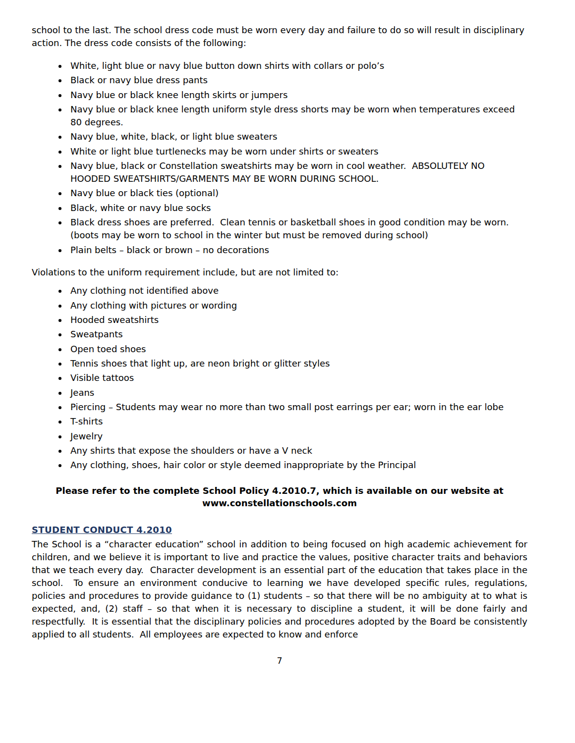school to the last. The school dress code must be worn every day and failure to do so will result in disciplinary action. The dress code consists of the following:
White, light blue or navy blue button down shirts with collars or polo’s
Black or navy blue dress pants
Navy blue or black knee length skirts or jumpers
Navy blue or black knee length uniform style dress shorts may be worn when temperatures exceed 80 degrees.
Navy blue, white, black, or light blue sweaters
White or light blue turtlenecks may be worn under shirts or sweaters
Navy blue, black or Constellation sweatshirts may be worn in cool weather. ABSOLUTELY NO HOODED SWEATSHIRTS/GARMENTS MAY BE WORN DURING SCHOOL.
Navy blue or black ties (optional)
Black, white or navy blue socks
Black dress shoes are preferred. Clean tennis or basketball shoes in good condition may be worn. (boots may be worn to school in the winter but must be removed during school)
Plain belts – black or brown – no decorations
Violations to the uniform requirement include, but are not limited to:
Any clothing not identified above
Any clothing with pictures or wording
Hooded sweatshirts
Sweatpants
Open toed shoes
Tennis shoes that light up, are neon bright or glitter styles
Visible tattoos
Jeans
Piercing – Students may wear no more than two small post earrings per ear; worn in the ear lobe
T-shirts
Jewelry
Any shirts that expose the shoulders or have a V neck
Any clothing, shoes, hair color or style deemed inappropriate by the Principal
Please refer to the complete School Policy 4.2010.7, which is available on our website at www.constellationschools.com
STUDENT CONDUCT 4.2010
The School is a “character education” school in addition to being focused on high academic achievement for children, and we believe it is important to live and practice the values, positive character traits and behaviors that we teach every day. Character development is an essential part of the education that takes place in the school. To ensure an environment conducive to learning we have developed specific rules, regulations, policies and procedures to provide guidance to (1) students – so that there will be no ambiguity at to what is expected, and, (2) staff – so that when it is necessary to discipline a student, it will be done fairly and respectfully. It is essential that the disciplinary policies and procedures adopted by the Board be consistently applied to all students. All employees are expected to know and enforce
7